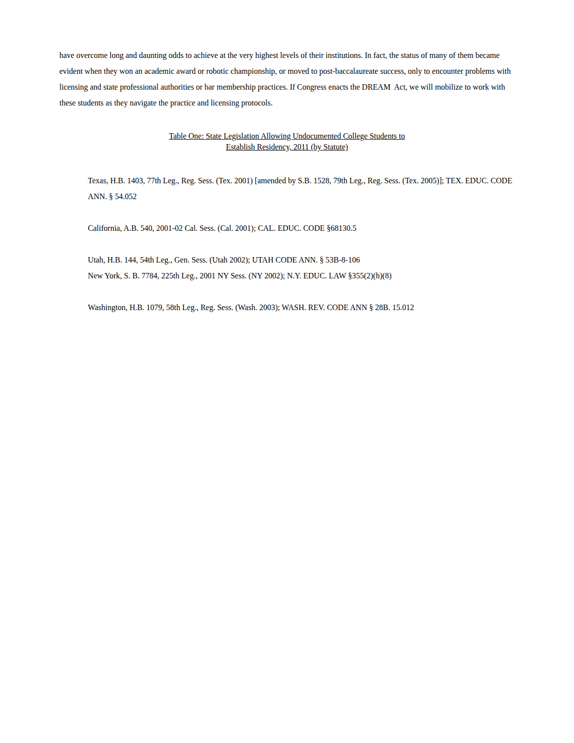have overcome long and daunting odds to achieve at the very highest levels of their institutions. In fact, the status of many of them became evident when they won an academic award or robotic championship, or moved to post-baccalaureate success, only to encounter problems with licensing and state professional authorities or bar membership practices. If Congress enacts the DREAM Act, we will mobilize to work with these students as they navigate the practice and licensing protocols.
Table One: State Legislation Allowing Undocumented College Students to
Establish Residency, 2011 (by Statute)
Texas, H.B. 1403, 77th Leg., Reg. Sess. (Tex. 2001) [amended by S.B. 1528, 79th Leg., Reg. Sess. (Tex. 2005)]; TEX. EDUC. CODE ANN. § 54.052
California, A.B. 540, 2001-02 Cal. Sess. (Cal. 2001); CAL. EDUC. CODE §68130.5
Utah, H.B. 144, 54th Leg., Gen. Sess. (Utah 2002); UTAH CODE ANN. § 53B-8-106
New York, S. B. 7784, 225th Leg., 2001 NY Sess. (NY 2002); N.Y. EDUC. LAW §355(2)(h)(8)
Washington, H.B. 1079, 58th Leg., Reg. Sess. (Wash. 2003); WASH. REV. CODE ANN § 28B. 15.012